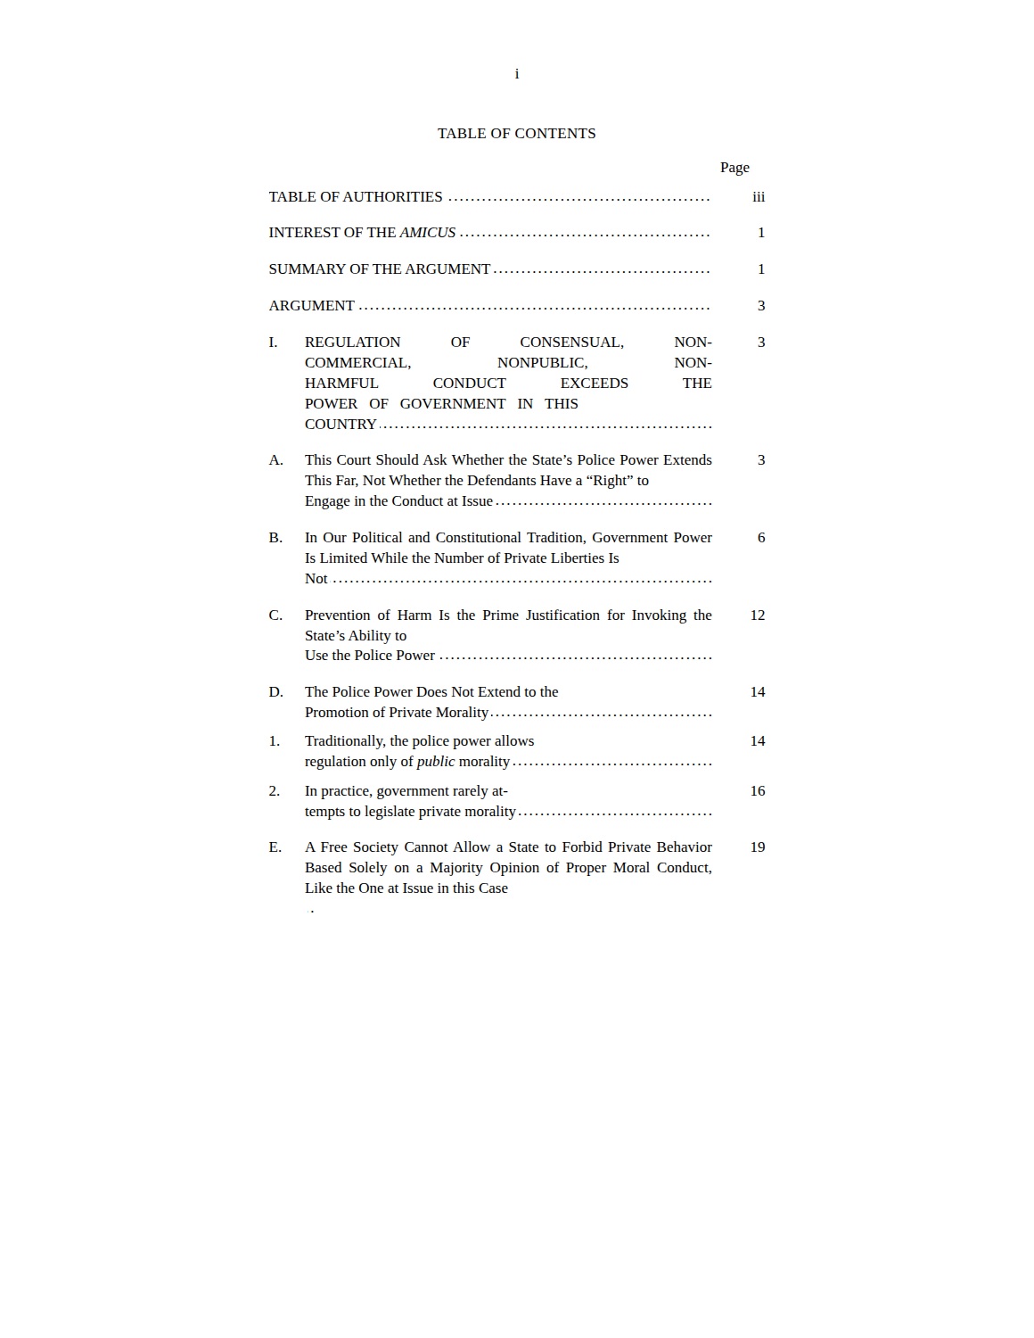i
TABLE OF CONTENTS
Page
| ................................................................................................................................................. TABLE OF AUTHORITIES | iii |
| ................................................................................................................................................. INTEREST OF THE AMICUS | 1 |
| ................................................................................................................................................. SUMMARY OF THE ARGUMENT | 1 |
| ................................................................................................................................................. ARGUMENT | 3 |
| I. | REGULATION OF CONSENSUAL, NON-COMMERCIAL, NONPUBLIC, NON-HARMFUL CONDUCT EXCEEDS THE POWER OF GOVERNMENT IN THIS ................................................................................................................................................. COUNTRY | 3 |
| A. | This Court Should Ask Whether the State’s Police Power Extends This Far, Not Whether the Defendants Have a “Right” to ................................................................................................................................................. Engage in the Conduct at Issue | 3 |
| B. | In Our Political and Constitutional Tradition, Government Power Is Limited While the Number of Private Liberties Is ................................................................................................................................................. Not | 6 |
| C. | Prevention of Harm Is the Prime Justification for Invoking the State’s Ability to ................................................................................................................................................. Use the Police Power | 12 |
| D. | The Police Power Does Not Extend to the ................................................................................................................................................. Promotion of Private Morality | 14 |
| 1. | Traditionally, the police power allows ................................................................................................................................................. regulation only of public morality | 14 |
| 2. | In practice, government rarely at- ................................................................................................................................................. tempts to legislate private morality | 16 |
| E. | A Free Society Cannot Allow a State to Forbid Private Behavior Based Solely on a Majority Opinion of Proper Moral Conduct, Like the One at Issue in this Case .. | 19 |